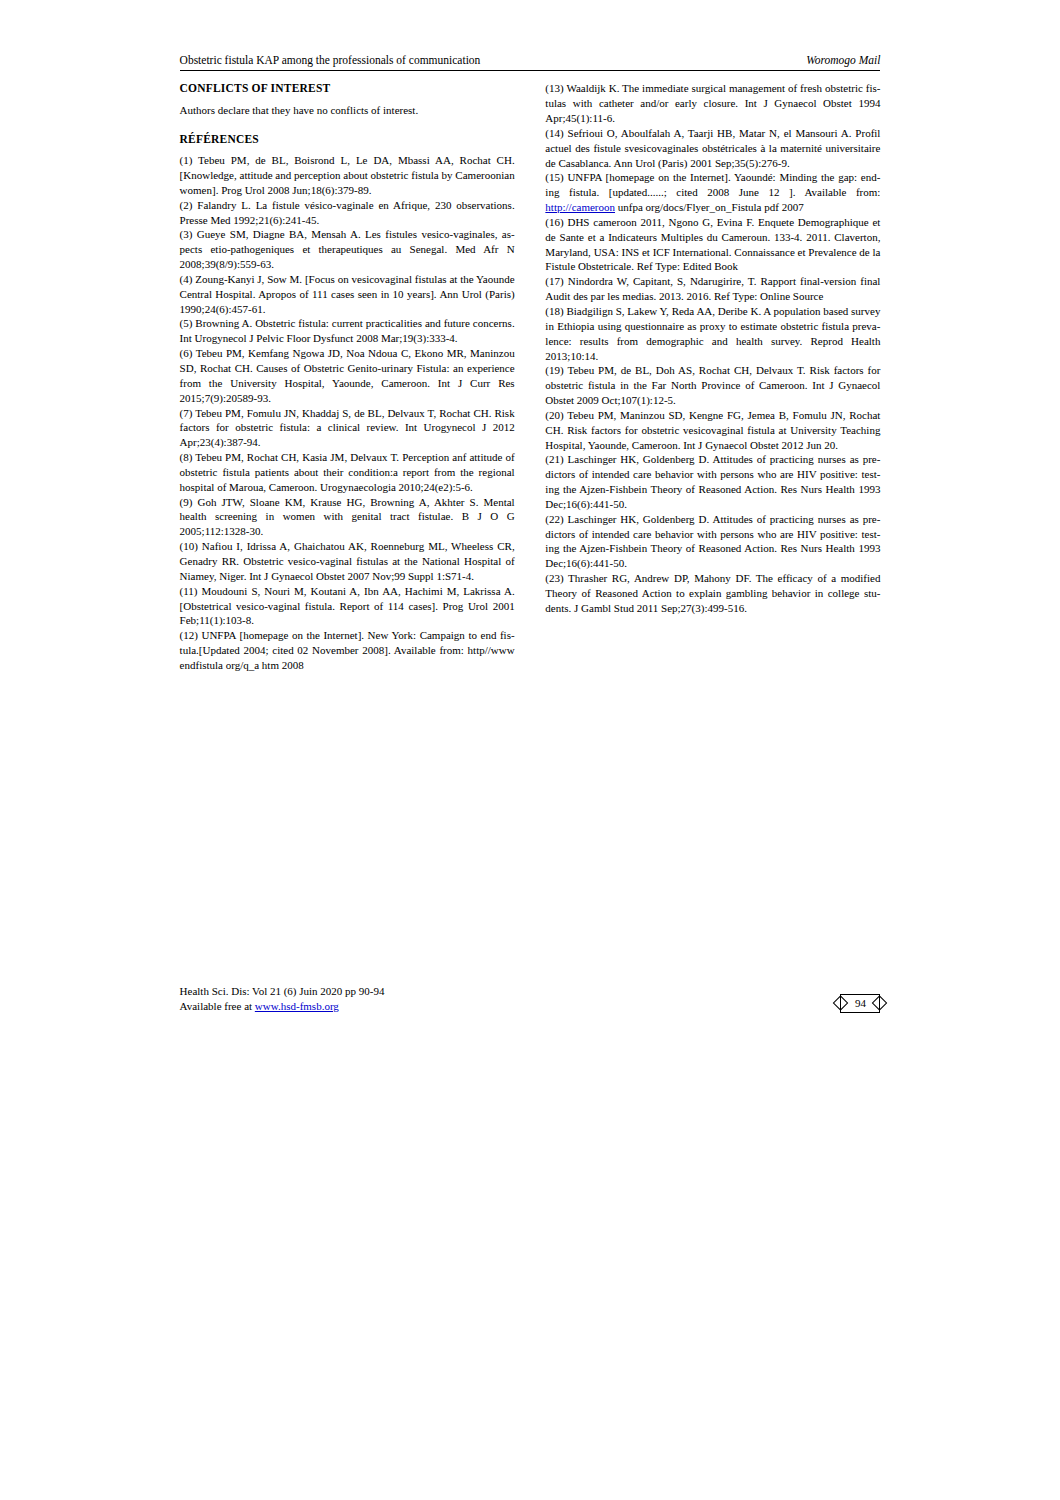Obstetric fistula KAP among the professionals of communication
Woromogo Mail
CONFLICTS OF INTEREST
Authors declare that they have no conflicts of interest.
RÉFÉRENCES
(1) Tebeu PM, de BL, Boisrond L, Le DA, Mbassi AA, Rochat CH. [Knowledge, attitude and perception about obstetric fistula by Cameroonian women]. Prog Urol 2008 Jun;18(6):379-89.
(2) Falandry L. La fistule vésico-vaginale en Afrique, 230 observations. Presse Med 1992;21(6):241-45.
(3) Gueye SM, Diagne BA, Mensah A. Les fistules vesico-vaginales, aspects etio-pathogeniques et therapeutiques au Senegal. Med Afr N 2008;39(8/9):559-63.
(4) Zoung-Kanyi J, Sow M. [Focus on vesicovaginal fistulas at the Yaounde Central Hospital. Apropos of 111 cases seen in 10 years]. Ann Urol (Paris) 1990;24(6):457-61.
(5) Browning A. Obstetric fistula: current practicalities and future concerns. Int Urogynecol J Pelvic Floor Dysfunct 2008 Mar;19(3):333-4.
(6) Tebeu PM, Kemfang Ngowa JD, Noa Ndoua C, Ekono MR, Maninzou SD, Rochat CH. Causes of Obstetric Genito-urinary Fistula: an experience from the University Hospital, Yaounde, Cameroon. Int J Curr Res 2015;7(9):20589-93.
(7) Tebeu PM, Fomulu JN, Khaddaj S, de BL, Delvaux T, Rochat CH. Risk factors for obstetric fistula: a clinical review. Int Urogynecol J 2012 Apr;23(4):387-94.
(8) Tebeu PM, Rochat CH, Kasia JM, Delvaux T. Perception anf attitude of obstetric fistula patients about their condition:a report from the regional hospital of Maroua, Cameroon. Urogynaecologia 2010;24(e2):5-6.
(9) Goh JTW, Sloane KM, Krause HG, Browning A, Akhter S. Mental health screening in women with genital tract fistulae. B J O G 2005;112:1328-30.
(10) Nafiou I, Idrissa A, Ghaichatou AK, Roenneburg ML, Wheeless CR, Genadry RR. Obstetric vesico-vaginal fistulas at the National Hospital of Niamey, Niger. Int J Gynaecol Obstet 2007 Nov;99 Suppl 1:S71-4.
(11) Moudouni S, Nouri M, Koutani A, Ibn AA, Hachimi M, Lakrissa A. [Obstetrical vesico-vaginal fistula. Report of 114 cases]. Prog Urol 2001 Feb;11(1):103-8.
(12) UNFPA [homepage on the Internet]. New York: Campaign to end fistula.[Updated 2004; cited 02 November 2008]. Available from: http//www endfistula org/q_a htm 2008
(13) Waaldijk K. The immediate surgical management of fresh obstetric fistulas with catheter and/or early closure. Int J Gynaecol Obstet 1994 Apr;45(1):11-6.
(14) Sefrioui O, Aboulfalah A, Taarji HB, Matar N, el Mansouri A. Profil actuel des fistule svesicovaginales obstétricales à la maternité universitaire de Casablanca. Ann Urol (Paris) 2001 Sep;35(5):276-9.
(15) UNFPA [homepage on the Internet]. Yaoundé: Minding the gap: ending fistula. [updated......; cited 2008 June 12 ]. Available from: http://cameroon unfpa org/docs/Flyer_on_Fistula pdf 2007
(16) DHS cameroon 2011, Ngono G, Evina F. Enquete Demographique et de Sante et a Indicateurs Multiples du Cameroun. 133-4. 2011. Claverton, Maryland, USA: INS et ICF International. Connaissance et Prevalence de la Fistule Obstetricale. Ref Type: Edited Book
(17) Nindordra W, Capitant, S, Ndarugirire, T. Rapport final-version final Audit des par les medias. 2013. 2016. Ref Type: Online Source
(18) Biadgilign S, Lakew Y, Reda AA, Deribe K. A population based survey in Ethiopia using questionnaire as proxy to estimate obstetric fistula prevalence: results from demographic and health survey. Reprod Health 2013;10:14.
(19) Tebeu PM, de BL, Doh AS, Rochat CH, Delvaux T. Risk factors for obstetric fistula in the Far North Province of Cameroon. Int J Gynaecol Obstet 2009 Oct;107(1):12-5.
(20) Tebeu PM, Maninzou SD, Kengne FG, Jemea B, Fomulu JN, Rochat CH. Risk factors for obstetric vesicovaginal fistula at University Teaching Hospital, Yaounde, Cameroon. Int J Gynaecol Obstet 2012 Jun 20.
(21) Laschinger HK, Goldenberg D. Attitudes of practicing nurses as predictors of intended care behavior with persons who are HIV positive: testing the Ajzen-Fishbein Theory of Reasoned Action. Res Nurs Health 1993 Dec;16(6):441-50.
(22) Laschinger HK, Goldenberg D. Attitudes of practicing nurses as predictors of intended care behavior with persons who are HIV positive: testing the Ajzen-Fishbein Theory of Reasoned Action. Res Nurs Health 1993 Dec;16(6):441-50.
(23) Thrasher RG, Andrew DP, Mahony DF. The efficacy of a modified Theory of Reasoned Action to explain gambling behavior in college students. J Gambl Stud 2011 Sep;27(3):499-516.
Health Sci. Dis: Vol 21 (6) Juin 2020 pp 90-94
Available free at www.hsd-fmsb.org
94